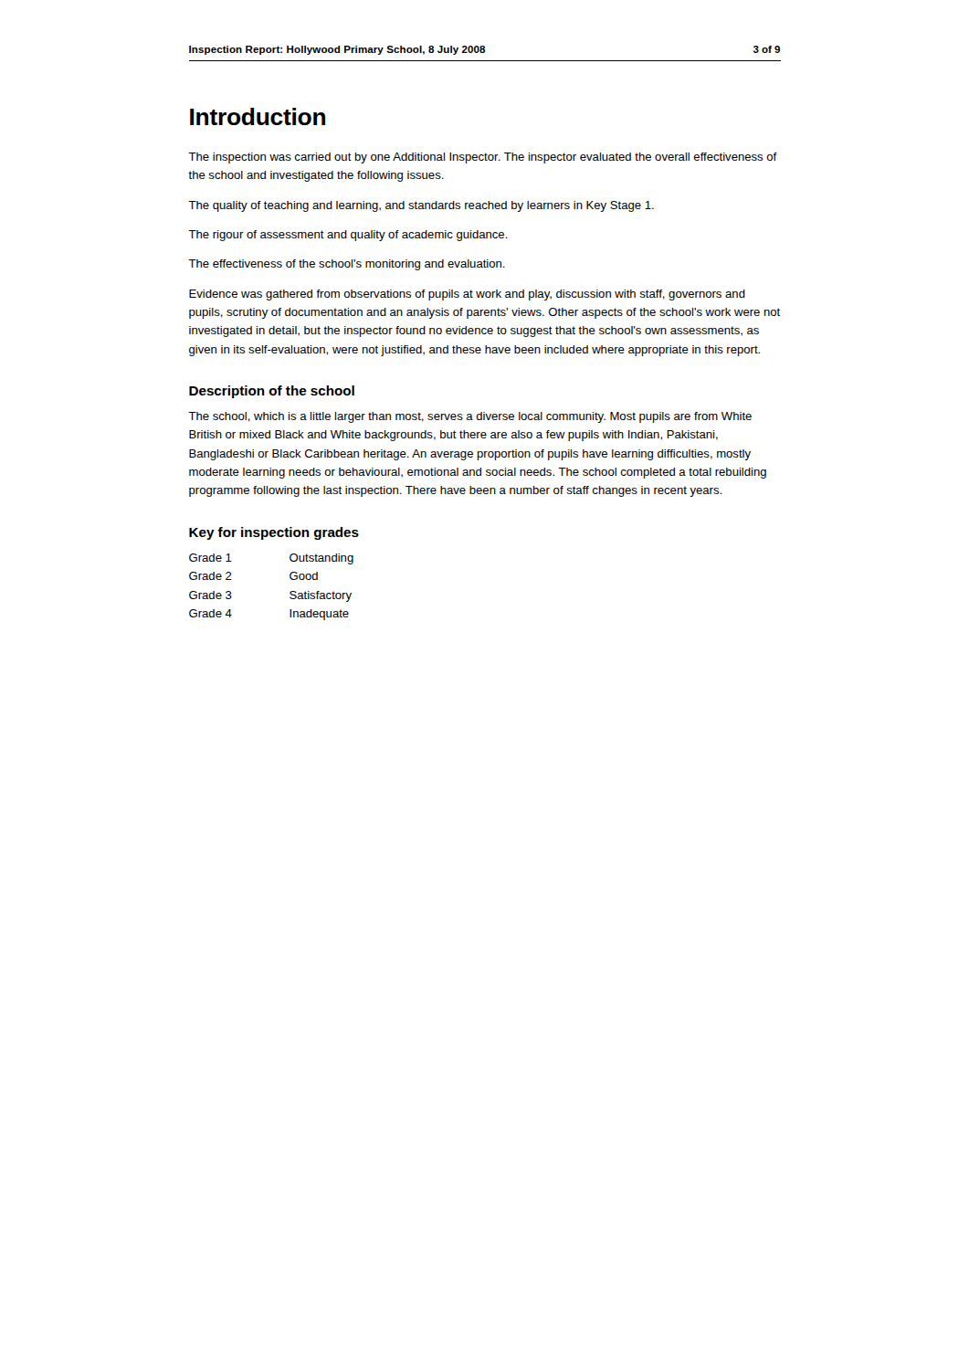Inspection Report: Hollywood Primary School, 8 July 2008
3 of 9
Introduction
The inspection was carried out by one Additional Inspector. The inspector evaluated the overall effectiveness of the school and investigated the following issues.
The quality of teaching and learning, and standards reached by learners in Key Stage 1.
The rigour of assessment and quality of academic guidance.
The effectiveness of the school's monitoring and evaluation.
Evidence was gathered from observations of pupils at work and play, discussion with staff, governors and pupils, scrutiny of documentation and an analysis of parents' views. Other aspects of the school's work were not investigated in detail, but the inspector found no evidence to suggest that the school's own assessments, as given in its self-evaluation, were not justified, and these have been included where appropriate in this report.
Description of the school
The school, which is a little larger than most, serves a diverse local community. Most pupils are from White British or mixed Black and White backgrounds, but there are also a few pupils with Indian, Pakistani, Bangladeshi or Black Caribbean heritage. An average proportion of pupils have learning difficulties, mostly moderate learning needs or behavioural, emotional and social needs. The school completed a total rebuilding programme following the last inspection. There have been a number of staff changes in recent years.
Key for inspection grades
Grade 1
Outstanding
Grade 2
Good
Grade 3
Satisfactory
Grade 4
Inadequate